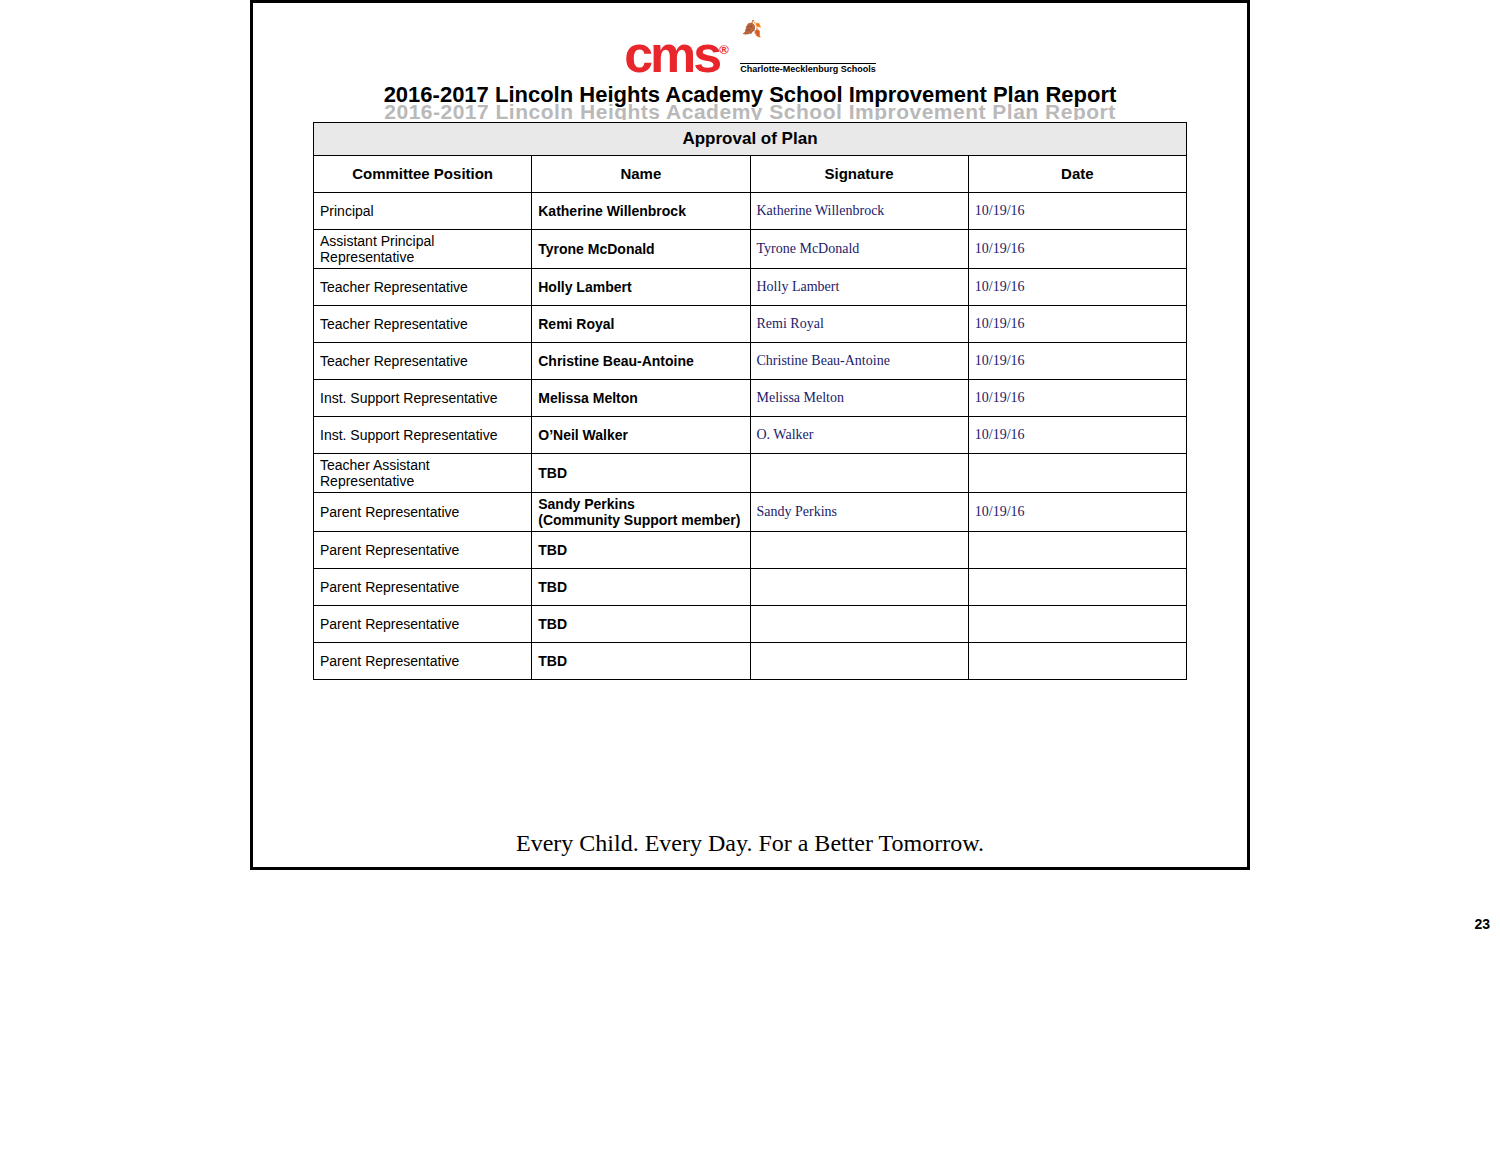🍂cms® Charlotte-Mecklenburg Schools
2016-2017 Lincoln Heights Academy School Improvement Plan Report
2016-2017 Lincoln Heights Academy School Improvement Plan Report
| Approval of Plan |
| --- |
| Committee Position | Name | Signature | Date |
| Principal | Katherine Willenbrock | Katherine Willenbrock | 10/19/16 |
| Assistant Principal Representative | Tyrone McDonald | Tyrone McDonald | 10/19/16 |
| Teacher Representative | Holly Lambert | Holly Lambert | 10/19/16 |
| Teacher Representative | Remi Royal | Remi Royal | 10/19/16 |
| Teacher Representative | Christine Beau-Antoine | Christine Beau-Antoine | 10/19/16 |
| Inst. Support Representative | Melissa Melton | Melissa Melton | 10/19/16 |
| Inst. Support Representative | O’Neil Walker | O. Walker | 10/19/16 |
| Teacher Assistant Representative | TBD | | |
| Parent Representative | Sandy Perkins (Community Support member) | Sandy Perkins | 10/19/16 |
| Parent Representative | TBD | | |
| Parent Representative | TBD | | |
| Parent Representative | TBD | | |
| Parent Representative | TBD | | |
Every Child. Every Day. For a Better Tomorrow.
23